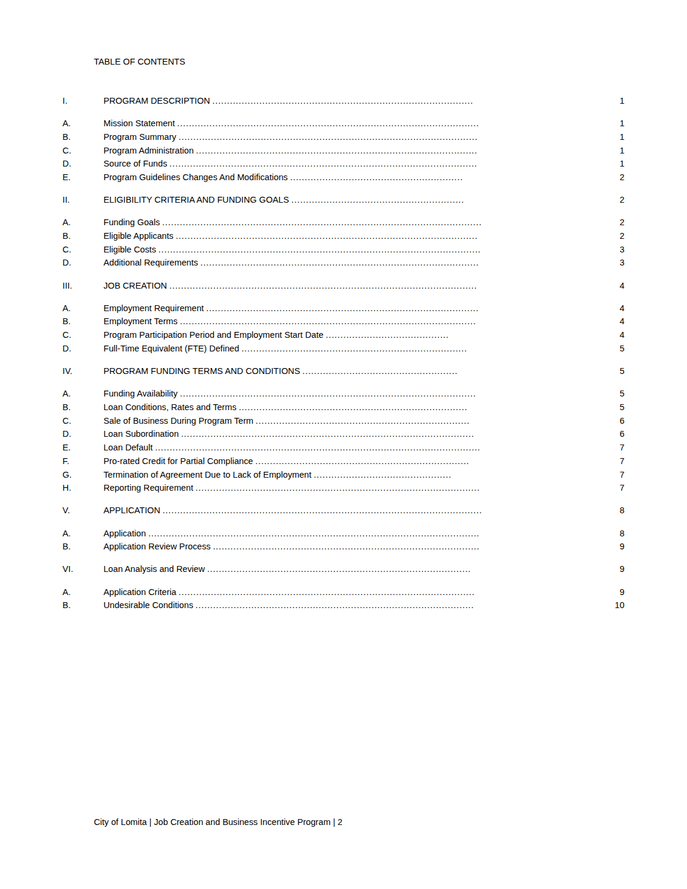TABLE OF CONTENTS
| I. | PROGRAM DESCRIPTION ......................................................................................... | 1 |
| A. | Mission Statement ....................................................................................................... | 1 |
| B. | Program Summary ...................................................................................................... | 1 |
| C. | Program Administration ................................................................................................ | 1 |
| D. | Source of Funds ......................................................................................................... | 1 |
| E. | Program Guidelines Changes And Modifications ........................................................... | 2 |
| II. | ELIGIBILITY CRITERIA AND FUNDING GOALS ........................................................... | 2 |
| A. | Funding Goals ............................................................................................................. | 2 |
| B. | Eligible Applicants ....................................................................................................... | 2 |
| C. | Eligible Costs .............................................................................................................. | 3 |
| D. | Additional Requirements ............................................................................................... | 3 |
| III. | JOB CREATION ......................................................................................................... | 4 |
| A. | Employment Requirement ............................................................................................. | 4 |
| B. | Employment Terms ..................................................................................................... | 4 |
| C. | Program Participation Period and Employment Start Date .......................................... | 4 |
| D. | Full-Time Equivalent (FTE) Defined ............................................................................. | 5 |
| IV. | PROGRAM FUNDING TERMS AND CONDITIONS ..................................................... | 5 |
| A. | Funding Availability ..................................................................................................... | 5 |
| B. | Loan Conditions, Rates and Terms .............................................................................. | 5 |
| C. | Sale of Business During Program Term ......................................................................... | 6 |
| D. | Loan Subordination .................................................................................................... | 6 |
| E. | Loan Default ............................................................................................................... | 7 |
| F. | Pro-rated Credit for Partial Compliance ......................................................................... | 7 |
| G. | Termination of Agreement Due to Lack of Employment ............................................... | 7 |
| H. | Reporting Requirement ................................................................................................. | 7 |
| V. | APPLICATION ............................................................................................................. | 8 |
| A. | Application ................................................................................................................. | 8 |
| B. | Application Review Process ........................................................................................... | 9 |
| VI. | Loan Analysis and Review .......................................................................................... | 9 |
| A. | Application Criteria ..................................................................................................... | 9 |
| B. | Undesirable Conditions ............................................................................................... | 10 |
City of Lomita | Job Creation and Business Incentive Program | 2